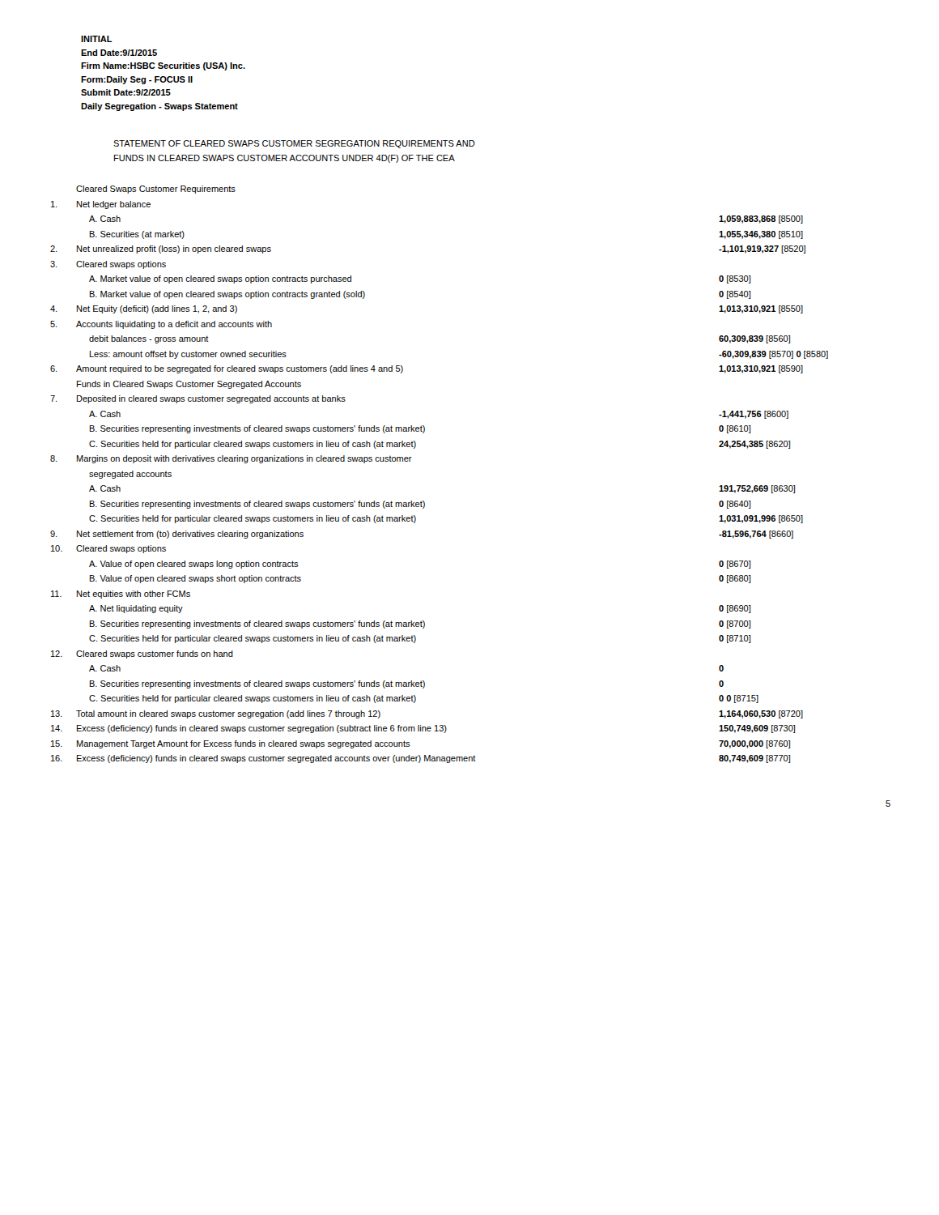INITIAL
End Date:9/1/2015
Firm Name:HSBC Securities (USA) Inc.
Form:Daily Seg - FOCUS II
Submit Date:9/2/2015
Daily Segregation - Swaps Statement
STATEMENT OF CLEARED SWAPS CUSTOMER SEGREGATION REQUIREMENTS AND
FUNDS IN CLEARED SWAPS CUSTOMER ACCOUNTS UNDER 4D(F) OF THE CEA
| | Cleared Swaps Customer Requirements | |
| 1. | Net ledger balance | |
| | A. Cash | 1,059,883,868 [8500] |
| | B. Securities (at market) | 1,055,346,380 [8510] |
| 2. | Net unrealized profit (loss) in open cleared swaps | -1,101,919,327 [8520] |
| 3. | Cleared swaps options | |
| | A. Market value of open cleared swaps option contracts purchased | 0 [8530] |
| | B. Market value of open cleared swaps option contracts granted (sold) | 0 [8540] |
| 4. | Net Equity (deficit) (add lines 1, 2, and 3) | 1,013,310,921 [8550] |
| 5. | Accounts liquidating to a deficit and accounts with | |
| | debit balances - gross amount | 60,309,839 [8560] |
| | Less: amount offset by customer owned securities | -60,309,839 [8570] 0 [8580] |
| 6. | Amount required to be segregated for cleared swaps customers (add lines 4 and 5) | 1,013,310,921 [8590] |
| | Funds in Cleared Swaps Customer Segregated Accounts | |
| 7. | Deposited in cleared swaps customer segregated accounts at banks | |
| | A. Cash | -1,441,756 [8600] |
| | B. Securities representing investments of cleared swaps customers' funds (at market) | 0 [8610] |
| | C. Securities held for particular cleared swaps customers in lieu of cash (at market) | 24,254,385 [8620] |
| 8. | Margins on deposit with derivatives clearing organizations in cleared swaps customer | |
| | segregated accounts | |
| | A. Cash | 191,752,669 [8630] |
| | B. Securities representing investments of cleared swaps customers' funds (at market) | 0 [8640] |
| | C. Securities held for particular cleared swaps customers in lieu of cash (at market) | 1,031,091,996 [8650] |
| 9. | Net settlement from (to) derivatives clearing organizations | -81,596,764 [8660] |
| 10. | Cleared swaps options | |
| | A. Value of open cleared swaps long option contracts | 0 [8670] |
| | B. Value of open cleared swaps short option contracts | 0 [8680] |
| 11. | Net equities with other FCMs | |
| | A. Net liquidating equity | 0 [8690] |
| | B. Securities representing investments of cleared swaps customers' funds (at market) | 0 [8700] |
| | C. Securities held for particular cleared swaps customers in lieu of cash (at market) | 0 [8710] |
| 12. | Cleared swaps customer funds on hand | |
| | A. Cash | 0 |
| | B. Securities representing investments of cleared swaps customers' funds (at market) | 0 |
| | C. Securities held for particular cleared swaps customers in lieu of cash (at market) | 0 0 [8715] |
| 13. | Total amount in cleared swaps customer segregation (add lines 7 through 12) | 1,164,060,530 [8720] |
| 14. | Excess (deficiency) funds in cleared swaps customer segregation (subtract line 6 from line 13) | 150,749,609 [8730] |
| 15. | Management Target Amount for Excess funds in cleared swaps segregated accounts | 70,000,000 [8760] |
| 16. | Excess (deficiency) funds in cleared swaps customer segregated accounts over (under) Management | 80,749,609 [8770] |
5